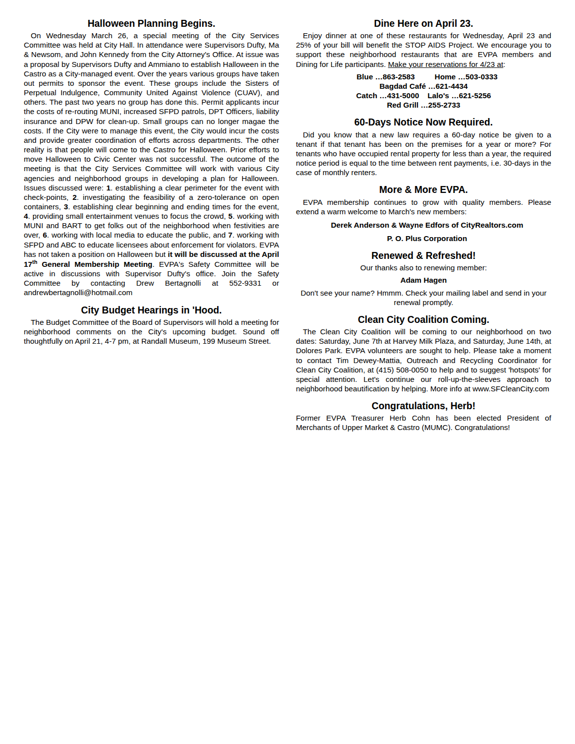Halloween Planning Begins.
On Wednesday March 26, a special meeting of the City Services Committee was held at City Hall. In attendance were Supervisors Dufty, Ma & Newsom, and John Kennedy from the City Attorney's Office. At issue was a proposal by Supervisors Dufty and Ammiano to establish Halloween in the Castro as a City-managed event. Over the years various groups have taken out permits to sponsor the event. These groups include the Sisters of Perpetual Indulgence, Community United Against Violence (CUAV), and others. The past two years no group has done this. Permit applicants incur the costs of re-routing MUNI, increased SFPD patrols, DPT Officers, liability insurance and DPW for clean-up. Small groups can no longer magae the costs. If the City were to manage this event, the City would incur the costs and provide greater coordination of efforts across departments. The other reality is that people will come to the Castro for Halloween. Prior efforts to move Halloween to Civic Center was not successful. The outcome of the meeting is that the City Services Committee will work with various City agencies and neighborhood groups in developing a plan for Halloween. Issues discussed were: 1. establishing a clear perimeter for the event with check-points, 2. investigating the feasibility of a zero-tolerance on open containers, 3. establishing clear beginning and ending times for the event, 4. providing small entertainment venues to focus the crowd, 5. working with MUNI and BART to get folks out of the neighborhood when festivities are over, 6. working with local media to educate the public, and 7. working with SFPD and ABC to educate licensees about enforcement for violators. EVPA has not taken a position on Halloween but it will be discussed at the April 17th General Membership Meeting. EVPA's Safety Committee will be active in discussions with Supervisor Dufty's office. Join the Safety Committee by contacting Drew Bertagnolli at 552-9331 or andrewbertagnolli@hotmail.com
City Budget Hearings in 'Hood.
The Budget Committee of the Board of Supervisors will hold a meeting for neighborhood comments on the City's upcoming budget. Sound off thoughtfully on April 21, 4-7 pm, at Randall Museum, 199 Museum Street.
Dine Here on April 23.
Enjoy dinner at one of these restaurants for Wednesday, April 23 and 25% of your bill will benefit the STOP AIDS Project. We encourage you to support these neighborhood restaurants that are EVPA members and Dining for Life participants. Make your reservations for 4/23 at:
Blue …863-2583 Home …503-0333
Bagdad Café …621-4434
Catch …431-5000 Lalo's …621-5256
Red Grill …255-2733
60-Days Notice Now Required.
Did you know that a new law requires a 60-day notice be given to a tenant if that tenant has been on the premises for a year or more? For tenants who have occupied rental property for less than a year, the required notice period is equal to the time between rent payments, i.e. 30-days in the case of monthly renters.
More & More EVPA.
EVPA membership continues to grow with quality members. Please extend a warm welcome to March's new members:
Derek Anderson & Wayne Edfors of CityRealtors.com
P. O. Plus Corporation
Renewed & Refreshed!
Our thanks also to renewing member:
Adam Hagen
Don't see your name? Hmmm. Check your mailing label and send in your renewal promptly.
Clean City Coalition Coming.
The Clean City Coalition will be coming to our neighborhood on two dates: Saturday, June 7th at Harvey Milk Plaza, and Saturday, June 14th, at Dolores Park. EVPA volunteers are sought to help. Please take a moment to contact Tim Dewey-Mattia, Outreach and Recycling Coordinator for Clean City Coalition, at (415) 508-0050 to help and to suggest 'hotspots' for special attention. Let's continue our roll-up-the-sleeves approach to neighborhood beautification by helping. More info at www.SFCleanCity.com
Congratulations, Herb!
Former EVPA Treasurer Herb Cohn has been elected President of Merchants of Upper Market & Castro (MUMC). Congratulations!